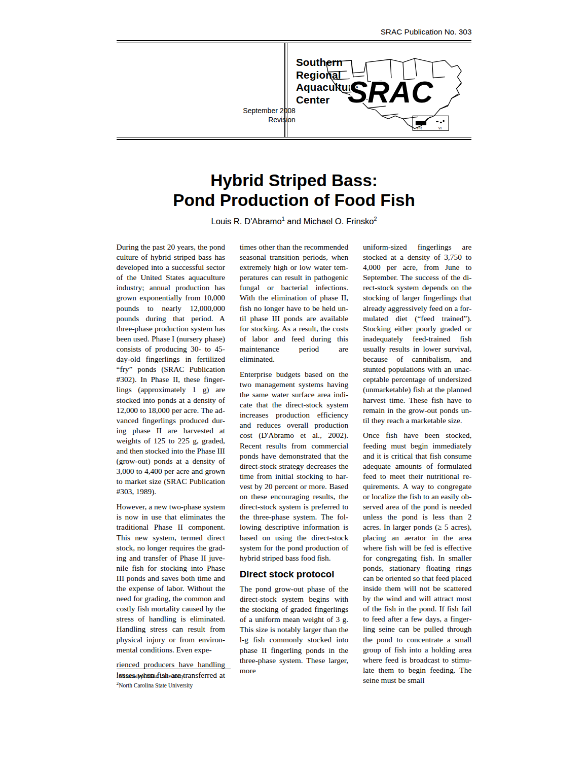SRAC Publication No. 303
Southern
Regional
Aquaculture
Center
SRAC PR VI
September 2008
Revision
Hybrid Striped Bass:
Pond Production of Food Fish
Louis R. D'Abramo1 and Michael O. Frinsko2
During the past 20 years, the pond culture of hybrid striped bass has developed into a successful sector of the United States aquaculture industry; annual production has grown exponentially from 10,000 pounds to nearly 12,000,000 pounds during that period. A three-phase production system has been used. Phase I (nursery phase) consists of producing 30- to 45-day-old fingerlings in fertilized “fry” ponds (SRAC Publication #302). In Phase II, these fingerlings (approximately 1 g) are stocked into ponds at a density of 12,000 to 18,000 per acre. The advanced fingerlings produced during phase II are harvested at weights of 125 to 225 g, graded, and then stocked into the Phase III (grow-out) ponds at a density of 3,000 to 4,400 per acre and grown to market size (SRAC Publication #303, 1989).
However, a new two-phase system is now in use that eliminates the traditional Phase II component. This new system, termed direct stock, no longer requires the grading and transfer of Phase II juvenile fish for stocking into Phase III ponds and saves both time and the expense of labor. Without the need for grading, the common and costly fish mortality caused by the stress of handling is eliminated. Handling stress can result from physical injury or from environmental conditions. Even expe-
rienced producers have handling losses when fish are transferred at times other than the recommended seasonal transition periods, when extremely high or low water temperatures can result in pathogenic fungal or bacterial infections. With the elimination of phase II, fish no longer have to be held until phase III ponds are available for stocking. As a result, the costs of labor and feed during this maintenance period are eliminated.
Enterprise budgets based on the two management systems having the same water surface area indicate that the direct-stock system increases production efficiency and reduces overall production cost (D'Abramo et al., 2002). Recent results from commercial ponds have demonstrated that the direct-stock strategy decreases the time from initial stocking to harvest by 20 percent or more. Based on these encouraging results, the direct-stock system is preferred to the three-phase system. The following descriptive information is based on using the direct-stock system for the pond production of hybrid striped bass food fish.
Direct stock protocol
The pond grow-out phase of the direct-stock system begins with the stocking of graded fingerlings of a uniform mean weight of 3 g. This size is notably larger than the l-g fish commonly stocked into phase II fingerling ponds in the three-phase system. These larger, more
uniform-sized fingerlings are stocked at a density of 3,750 to 4,000 per acre, from June to September. The success of the direct-stock system depends on the stocking of larger fingerlings that already aggressively feed on a formulated diet (“feed trained”). Stocking either poorly graded or inadequately feed-trained fish usually results in lower survival, because of cannibalism, and stunted populations with an unacceptable percentage of undersized (unmarketable) fish at the planned harvest time. These fish have to remain in the grow-out ponds until they reach a marketable size.
Once fish have been stocked, feeding must begin immediately and it is critical that fish consume adequate amounts of formulated feed to meet their nutritional requirements. A way to congregate or localize the fish to an easily observed area of the pond is needed unless the pond is less than 2 acres. In larger ponds (≥ 5 acres), placing an aerator in the area where fish will be fed is effective for congregating fish. In smaller ponds, stationary floating rings can be oriented so that feed placed inside them will not be scattered by the wind and will attract most of the fish in the pond. If fish fail to feed after a few days, a fingerling seine can be pulled through the pond to concentrate a small group of fish into a holding area where feed is broadcast to stimulate them to begin feeding. The seine must be small
1Mississippi State University
2North Carolina State University